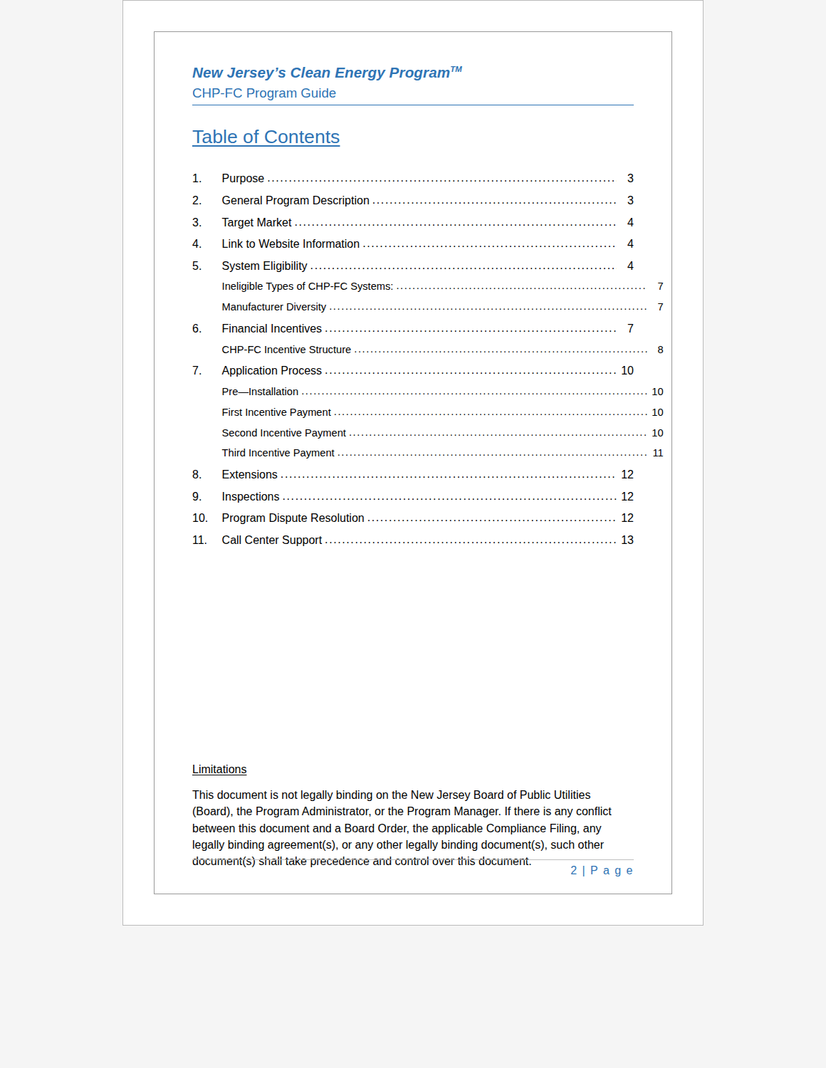New Jersey’s Clean Energy ProgramTM
CHP-FC Program Guide
Table of Contents
1. Purpose ........................................................................................................................... 3
2. General Program Description ......................................................................................................... 3
3. Target Market .............................................................................................................. 4
4. Link to Website Information ......................................................................................................... 4
5. System Eligibility ........................................................................................................... 4
Ineligible Types of CHP-FC Systems: ................................................................................................. 7
Manufacturer Diversity ..................................................................................................... 7
6. Financial Incentives ......................................................................................................... 7
CHP-FC Incentive Structure ................................................................................................. 8
7. Application Process ......................................................................................................... 10
Pre—Installation ......................................................................................................... 10
First Incentive Payment ................................................................................................. 10
Second Incentive Payment ............................................................................................. 10
Third Incentive Payment ................................................................................................. 11
8. Extensions ......................................................................................................... 12
9. Inspections ......................................................................................................... 12
10. Program Dispute Resolution ......................................................................................... 12
11. Call Center Support ......................................................................................................... 13
Limitations
This document is not legally binding on the New Jersey Board of Public Utilities (Board), the Program Administrator, or the Program Manager. If there is any conflict between this document and a Board Order, the applicable Compliance Filing, any legally binding agreement(s), or any other legally binding document(s), such other document(s) shall take precedence and control over this document.
2 | P a g e